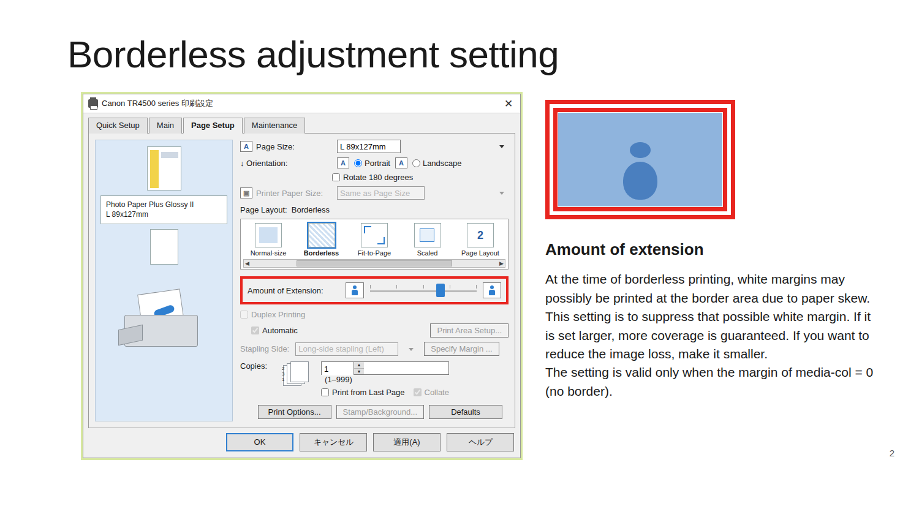Borderless adjustment setting
Canon TR4500 series 印刷設定
✕
Quick Setup
Main
Page Setup
Maintenance
Photo Paper Plus Glossy II
L 89x127mm
APage Size: L 89x127mm
↓ Orientation: A Portrait A Landscape
Rotate 180 degrees
▣Printer Paper Size: Same as Page Size
Page Layout: Borderless
Normal-size
Borderless
Fit-to-Page
Scaled
2
Page Layout
◀ ▶
Amount of Extension:
Duplex Printing
Automatic Print Area Setup...
Stapling Side: Long-side stapling (Left) Specify Margin ...
Copies: 2
3
1
▲
▼
(1–999)
Print from Last Page Collate
Print Options... Stamp/Background... Defaults
OK キャンセル 適用(A) ヘルプ
Amount of extension
At the time of borderless printing, white margins may possibly be printed at the border area due to paper skew. This setting is to suppress that possible white margin. If it is set larger, more coverage is guaranteed. If you want to reduce the image loss, make it smaller.
The setting is valid only when the margin of media-col = 0 (no border).
2